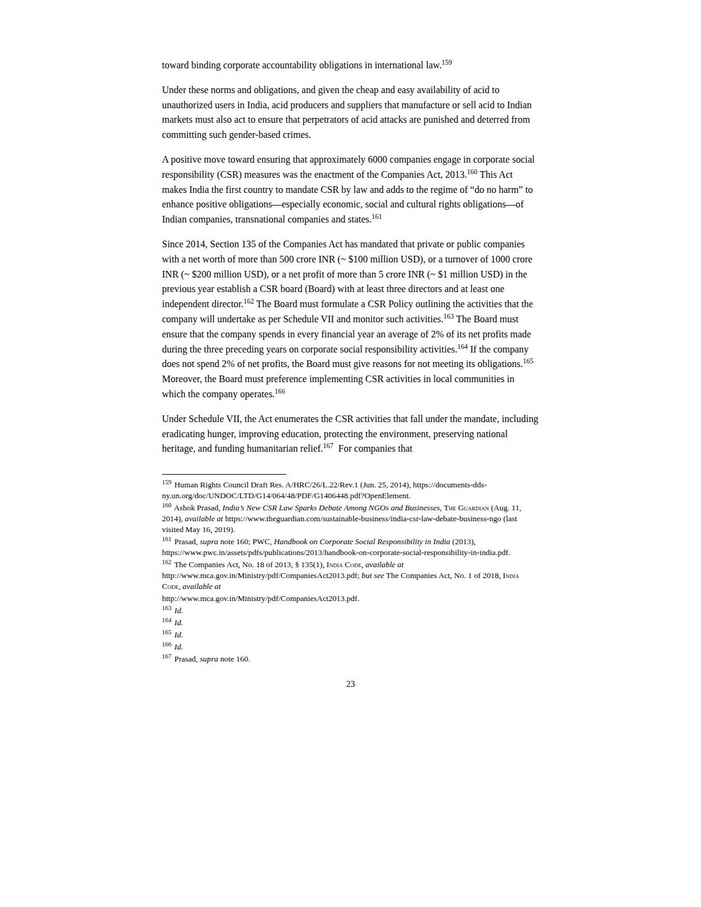toward binding corporate accountability obligations in international law.159
Under these norms and obligations, and given the cheap and easy availability of acid to unauthorized users in India, acid producers and suppliers that manufacture or sell acid to Indian markets must also act to ensure that perpetrators of acid attacks are punished and deterred from committing such gender-based crimes.
A positive move toward ensuring that approximately 6000 companies engage in corporate social responsibility (CSR) measures was the enactment of the Companies Act, 2013.160 This Act makes India the first country to mandate CSR by law and adds to the regime of “do no harm” to enhance positive obligations—especially economic, social and cultural rights obligations—of Indian companies, transnational companies and states.161
Since 2014, Section 135 of the Companies Act has mandated that private or public companies with a net worth of more than 500 crore INR (~ $100 million USD), or a turnover of 1000 crore INR (~ $200 million USD), or a net profit of more than 5 crore INR (~ $1 million USD) in the previous year establish a CSR board (Board) with at least three directors and at least one independent director.162 The Board must formulate a CSR Policy outlining the activities that the company will undertake as per Schedule VII and monitor such activities.163 The Board must ensure that the company spends in every financial year an average of 2% of its net profits made during the three preceding years on corporate social responsibility activities.164 If the company does not spend 2% of net profits, the Board must give reasons for not meeting its obligations.165 Moreover, the Board must preference implementing CSR activities in local communities in which the company operates.166
Under Schedule VII, the Act enumerates the CSR activities that fall under the mandate, including eradicating hunger, improving education, protecting the environment, preserving national heritage, and funding humanitarian relief.167 For companies that
159 Human Rights Council Draft Res. A/HRC/26/L.22/Rev.1 (Jun. 25, 2014), https://documents-dds-ny.un.org/doc/UNDOC/LTD/G14/064/48/PDF/G1406448.pdf?OpenElement.
160 Ashok Prasad, India’s New CSR Law Sparks Debate Among NGOs and Businesses, The Guardian (Aug. 11, 2014), available at https://www.theguardian.com/sustainable-business/india-csr-law-debate-business-ngo (last visited May 16, 2019).
161 Prasad, supra note 160; PWC, Handbook on Corporate Social Responsibility in India (2013), https://www.pwc.in/assets/pdfs/publications/2013/handbook-on-corporate-social-responsibility-in-india.pdf.
162 The Companies Act, No. 18 of 2013, § 135(1), India Code, available at http://www.mca.gov.in/Ministry/pdf/CompaniesAct2013.pdf; but see The Companies Act, No. 1 of 2018, India Code, available at
http://www.mca.gov.in/Ministry/pdf/CompaniesAct2013.pdf.
163 Id.
164 Id.
165 Id.
166 Id.
167 Prasad, supra note 160.
23